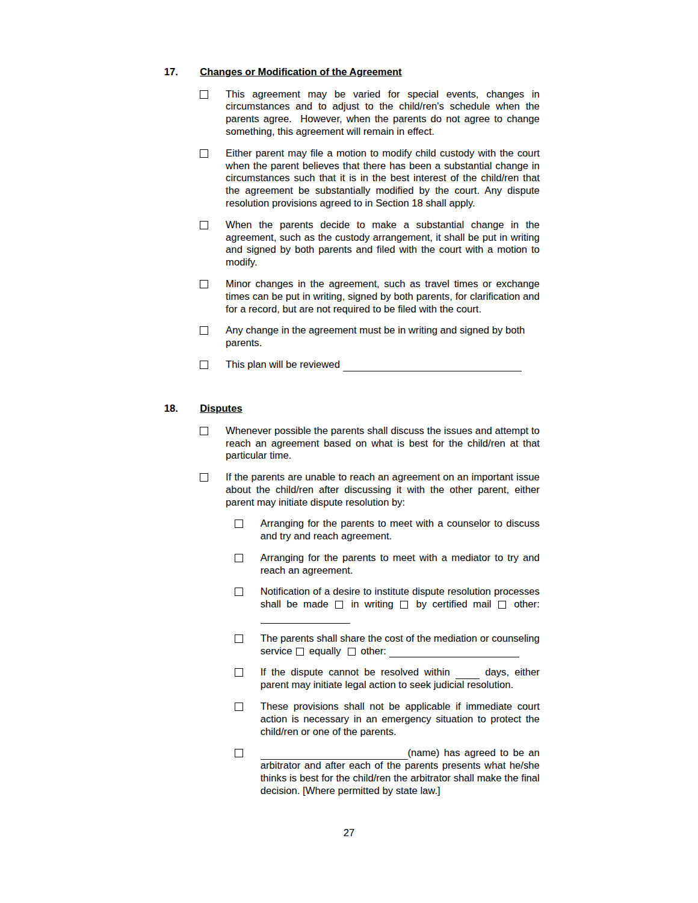17.
Changes or Modification of the Agreement
This agreement may be varied for special events, changes in circumstances and to adjust to the child/ren's schedule when the parents agree. However, when the parents do not agree to change something, this agreement will remain in effect.
Either parent may file a motion to modify child custody with the court when the parent believes that there has been a substantial change in circumstances such that it is in the best interest of the child/ren that the agreement be substantially modified by the court. Any dispute resolution provisions agreed to in Section 18 shall apply.
When the parents decide to make a substantial change in the agreement, such as the custody arrangement, it shall be put in writing and signed by both parents and filed with the court with a motion to modify.
Minor changes in the agreement, such as travel times or exchange times can be put in writing, signed by both parents, for clarification and for a record, but are not required to be filed with the court.
Any change in the agreement must be in writing and signed by both parents.
This plan will be reviewed
18.
Disputes
Whenever possible the parents shall discuss the issues and attempt to reach an agreement based on what is best for the child/ren at that particular time.
If the parents are unable to reach an agreement on an important issue about the child/ren after discussing it with the other parent, either parent may initiate dispute resolution by:
Arranging for the parents to meet with a counselor to discuss and try and reach agreement.
Arranging for the parents to meet with a mediator to try and reach an agreement.
Notification of a desire to institute dispute resolution processes shall be made in writing by certified mail other:
The parents shall share the cost of the mediation or counseling service equally other:
If the dispute cannot be resolved within days, either parent may initiate legal action to seek judicial resolution.
These provisions shall not be applicable if immediate court action is necessary in an emergency situation to protect the child/ren or one of the parents.
(name) has agreed to be an arbitrator and after each of the parents presents what he/she thinks is best for the child/ren the arbitrator shall make the final decision. [Where permitted by state law.]
27